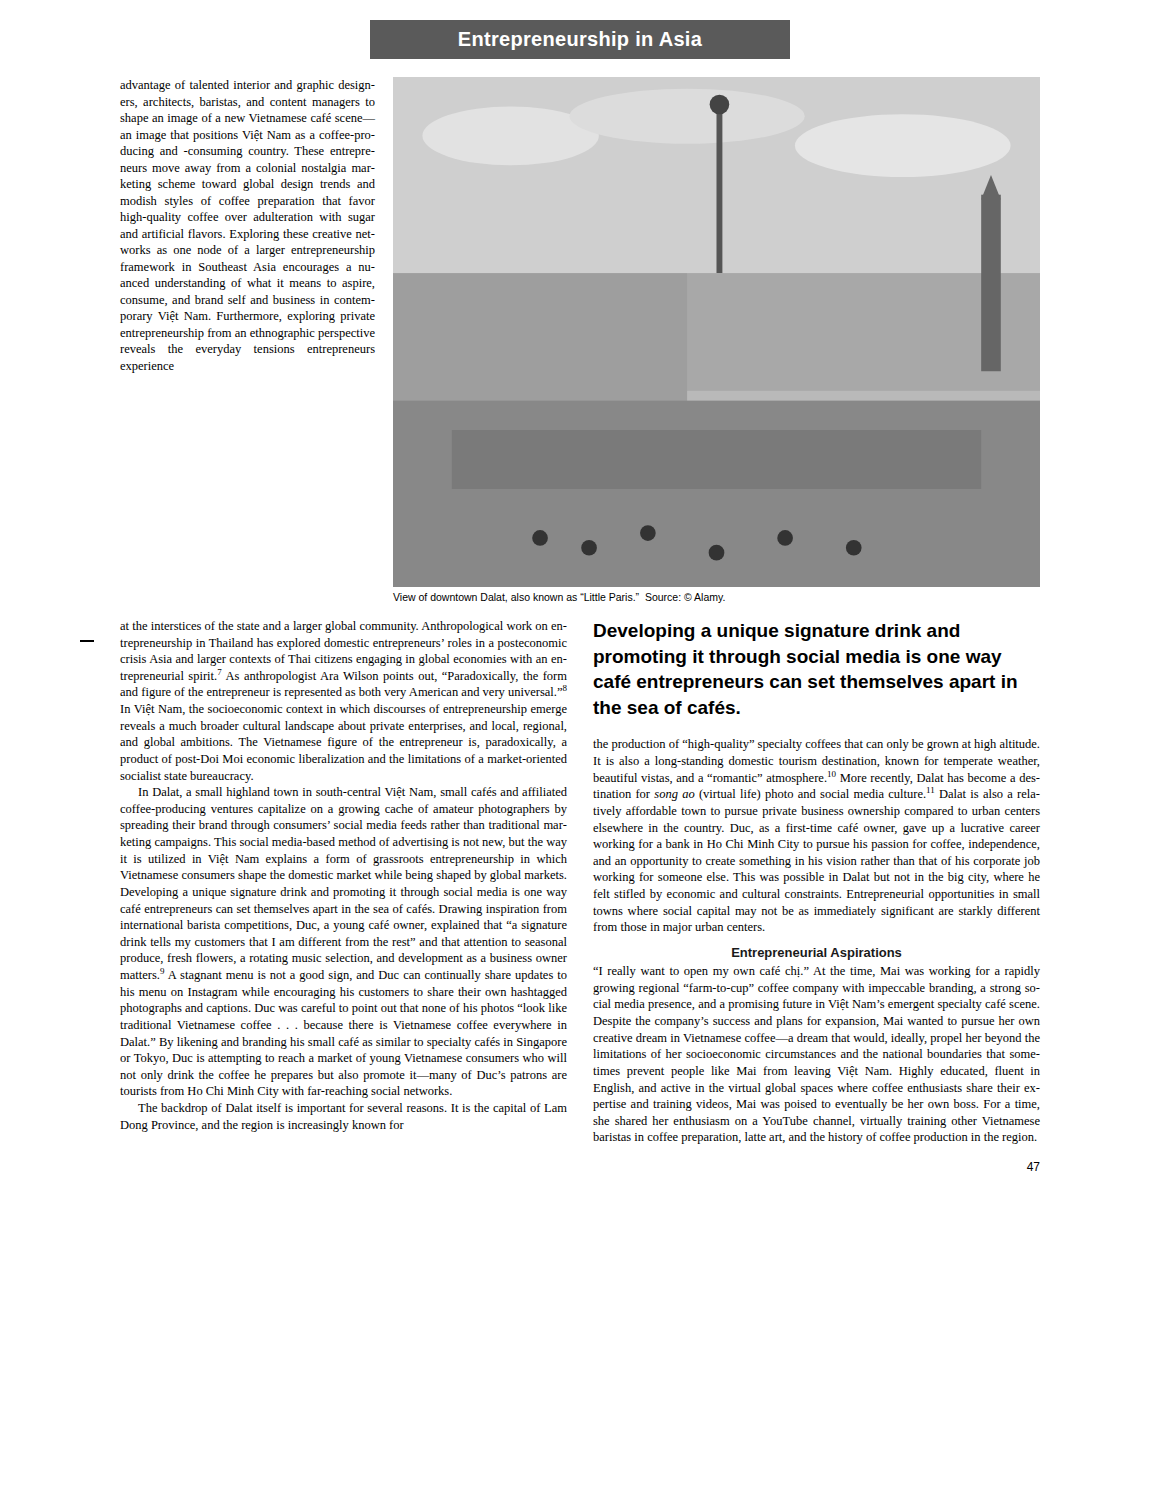Entrepreneurship in Asia
advantage of talented interior and graphic designers, architects, baristas, and content managers to shape an image of a new Vietnamese café scene—an image that positions Việt Nam as a coffee-producing and -consuming country. These entrepreneurs move away from a colonial nostalgia marketing scheme toward global design trends and modish styles of coffee preparation that favor high-quality coffee over adulteration with sugar and artificial flavors. Exploring these creative networks as one node of a larger entrepreneurship framework in Southeast Asia encourages a nuanced understanding of what it means to aspire, consume, and brand self and business in contemporary Việt Nam. Furthermore, exploring private entrepreneurship from an ethnographic perspective reveals the everyday tensions entrepreneurs experience
View of downtown Dalat, also known as “Little Paris.” Source: © Alamy.
at the interstices of the state and a larger global community. Anthropological work on entrepreneurship in Thailand has explored domestic entrepreneurs’ roles in a posteconomic crisis Asia and larger contexts of Thai citizens engaging in global economies with an entrepreneurial spirit.7 As anthropologist Ara Wilson points out, “Paradoxically, the form and figure of the entrepreneur is represented as both very American and very universal.”8 In Việt Nam, the socioeconomic context in which discourses of entrepreneurship emerge reveals a much broader cultural landscape about private enterprises, and local, regional, and global ambitions. The Vietnamese figure of the entrepreneur is, paradoxically, a product of post-Doi Moi economic liberalization and the limitations of a market-oriented socialist state bureaucracy.
In Dalat, a small highland town in south-central Việt Nam, small cafés and affiliated coffee-producing ventures capitalize on a growing cache of amateur photographers by spreading their brand through consumers’ social media feeds rather than traditional marketing campaigns. This social media-based method of advertising is not new, but the way it is utilized in Việt Nam explains a form of grassroots entrepreneurship in which Vietnamese consumers shape the domestic market while being shaped by global markets. Developing a unique signature drink and promoting it through social media is one way café entrepreneurs can set themselves apart in the sea of cafés. Drawing inspiration from international barista competitions, Duc, a young café owner, explained that “a signature drink tells my customers that I am different from the rest” and that attention to seasonal produce, fresh flowers, a rotating music selection, and development as a business owner matters.9 A stagnant menu is not a good sign, and Duc can continually share updates to his menu on Instagram while encouraging his customers to share their own hashtagged photographs and captions. Duc was careful to point out that none of his photos “look like traditional Vietnamese coffee . . . because there is Vietnamese coffee everywhere in Dalat.” By likening and branding his small café as similar to specialty cafés in Singapore or Tokyo, Duc is attempting to reach a market of young Vietnamese consumers who will not only drink the coffee he prepares but also promote it—many of Duc’s patrons are tourists from Ho Chi Minh City with far-reaching social networks.
The backdrop of Dalat itself is important for several reasons. It is the capital of Lam Dong Province, and the region is increasingly known for
Developing a unique signature drink and promoting it through social media is one way café entrepreneurs can set themselves apart in the sea of cafés.
the production of “high-quality” specialty coffees that can only be grown at high altitude. It is also a long-standing domestic tourism destination, known for temperate weather, beautiful vistas, and a “romantic” atmosphere.10 More recently, Dalat has become a destination for song ao (virtual life) photo and social media culture.11 Dalat is also a relatively affordable town to pursue private business ownership compared to urban centers elsewhere in the country. Duc, as a first-time café owner, gave up a lucrative career working for a bank in Ho Chi Minh City to pursue his passion for coffee, independence, and an opportunity to create something in his vision rather than that of his corporate job working for someone else. This was possible in Dalat but not in the big city, where he felt stifled by economic and cultural constraints. Entrepreneurial opportunities in small towns where social capital may not be as immediately significant are starkly different from those in major urban centers.
Entrepreneurial Aspirations
“I really want to open my own café chị.” At the time, Mai was working for a rapidly growing regional “farm-to-cup” coffee company with impeccable branding, a strong social media presence, and a promising future in Việt Nam’s emergent specialty café scene. Despite the company’s success and plans for expansion, Mai wanted to pursue her own creative dream in Vietnamese coffee—a dream that would, ideally, propel her beyond the limitations of her socioeconomic circumstances and the national boundaries that sometimes prevent people like Mai from leaving Việt Nam. Highly educated, fluent in English, and active in the virtual global spaces where coffee enthusiasts share their expertise and training videos, Mai was poised to eventually be her own boss. For a time, she shared her enthusiasm on a YouTube channel, virtually training other Vietnamese baristas in coffee preparation, latte art, and the history of coffee production in the region.
47